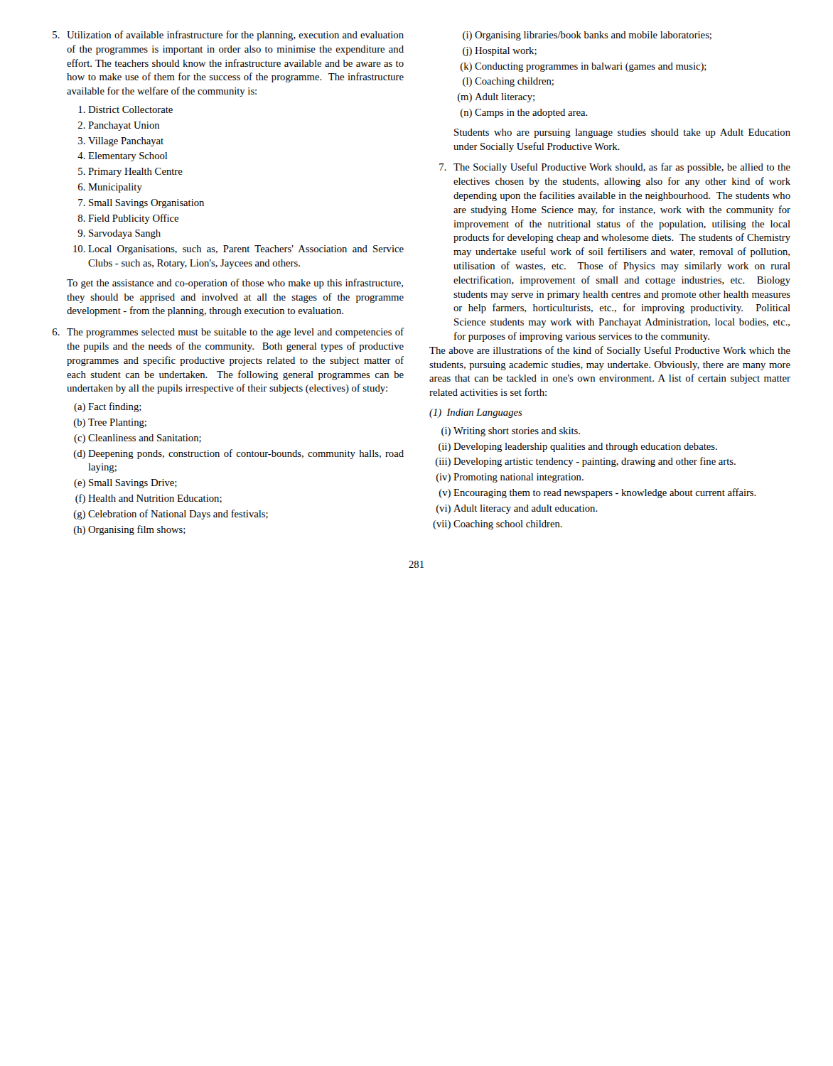Utilization of available infrastructure for the planning, execution and evaluation of the programmes is important in order also to minimise the expenditure and effort. The teachers should know the infrastructure available and be aware as to how to make use of them for the success of the programme. The infrastructure available for the welfare of the community is:
District Collectorate
Panchayat Union
Village Panchayat
Elementary School
Primary Health Centre
Municipality
Small Savings Organisation
Field Publicity Office
Sarvodaya Sangh
Local Organisations, such as, Parent Teachers' Association and Service Clubs - such as, Rotary, Lion's, Jaycees and others.
To get the assistance and co-operation of those who make up this infrastructure, they should be apprised and involved at all the stages of the programme development - from the planning, through execution to evaluation.
The programmes selected must be suitable to the age level and competencies of the pupils and the needs of the community. Both general types of productive programmes and specific productive projects related to the subject matter of each student can be undertaken. The following general programmes can be undertaken by all the pupils irrespective of their subjects (electives) of study:
Fact finding;
Tree Planting;
Cleanliness and Sanitation;
Deepening ponds, construction of contour-bounds, community halls, road laying;
Small Savings Drive;
Health and Nutrition Education;
Celebration of National Days and festivals;
Organising film shows;
Organising libraries/book banks and mobile laboratories;
Hospital work;
Conducting programmes in balwari (games and music);
Coaching children;
Adult literacy;
Camps in the adopted area.
Students who are pursuing language studies should take up Adult Education under Socially Useful Productive Work.
The Socially Useful Productive Work should, as far as possible, be allied to the electives chosen by the students, allowing also for any other kind of work depending upon the facilities available in the neighbourhood. The students who are studying Home Science may, for instance, work with the community for improvement of the nutritional status of the population, utilising the local products for developing cheap and wholesome diets. The students of Chemistry may undertake useful work of soil fertilisers and water, removal of pollution, utilisation of wastes, etc. Those of Physics may similarly work on rural electrification, improvement of small and cottage industries, etc. Biology students may serve in primary health centres and promote other health measures or help farmers, horticulturists, etc., for improving productivity. Political Science students may work with Panchayat Administration, local bodies, etc., for purposes of improving various services to the community.
The above are illustrations of the kind of Socially Useful Productive Work which the students, pursuing academic studies, may undertake. Obviously, there are many more areas that can be tackled in one's own environment. A list of certain subject matter related activities is set forth:
(1) Indian Languages
Writing short stories and skits.
Developing leadership qualities and through education debates.
Developing artistic tendency - painting, drawing and other fine arts.
Promoting national integration.
Encouraging them to read newspapers - knowledge about current affairs.
Adult literacy and adult education.
Coaching school children.
281